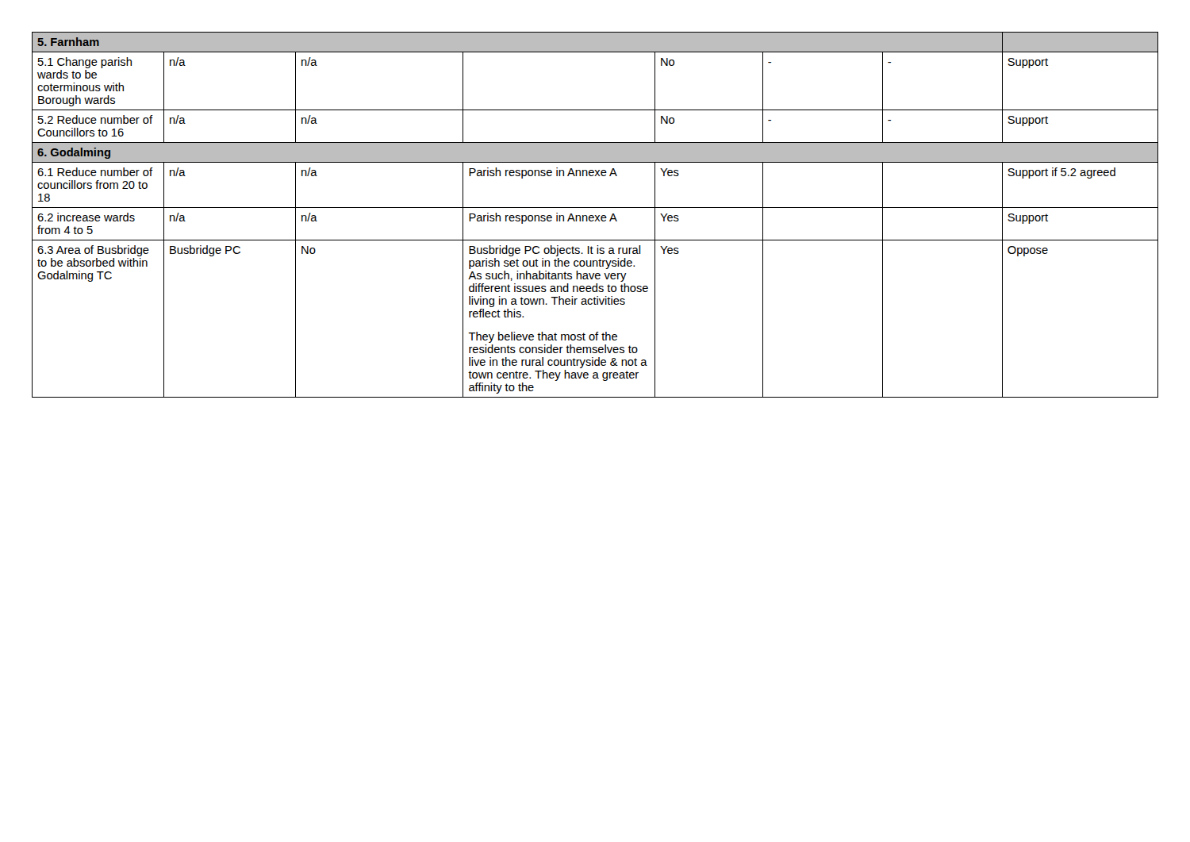| 5. Farnham | |
| 5.1 Change parish wards to be coterminous with Borough wards | n/a | n/a | | No | - | - | Support |
| 5.2 Reduce number of Councillors to 16 | n/a | n/a | | No | - | - | Support |
| 6. Godalming |
| 6.1 Reduce number of councillors from 20 to 18 | n/a | n/a | Parish response in Annexe A | Yes | | | Support if 5.2 agreed |
| 6.2 increase wards from 4 to 5 | n/a | n/a | Parish response in Annexe A | Yes | | | Support |
| 6.3 Area of Busbridge to be absorbed within Godalming TC | Busbridge PC | No | Busbridge PC objects. It is a rural parish set out in the countryside. As such, inhabitants have very different issues and needs to those living in a town. Their activities reflect this. They believe that most of the residents consider themselves to live in the rural countryside & not a town centre. They have a greater affinity to the | Yes | | | Oppose |